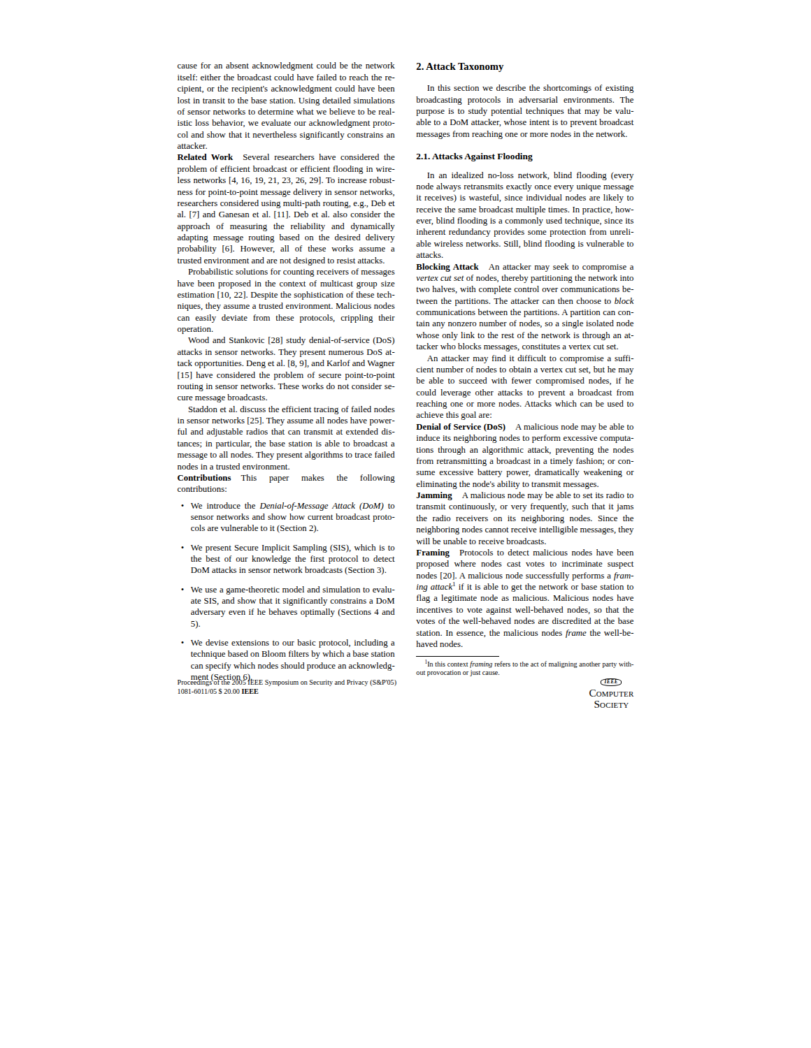cause for an absent acknowledgment could be the network itself: either the broadcast could have failed to reach the recipient, or the recipient's acknowledgment could have been lost in transit to the base station. Using detailed simulations of sensor networks to determine what we believe to be realistic loss behavior, we evaluate our acknowledgment protocol and show that it nevertheless significantly constrains an attacker.
Related Work Several researchers have considered the problem of efficient broadcast or efficient flooding in wireless networks [4, 16, 19, 21, 23, 26, 29]. To increase robustness for point-to-point message delivery in sensor networks, researchers considered using multi-path routing, e.g., Deb et al. [7] and Ganesan et al. [11]. Deb et al. also consider the approach of measuring the reliability and dynamically adapting message routing based on the desired delivery probability [6]. However, all of these works assume a trusted environment and are not designed to resist attacks.
Probabilistic solutions for counting receivers of messages have been proposed in the context of multicast group size estimation [10, 22]. Despite the sophistication of these techniques, they assume a trusted environment. Malicious nodes can easily deviate from these protocols, crippling their operation.
Wood and Stankovic [28] study denial-of-service (DoS) attacks in sensor networks. They present numerous DoS attack opportunities. Deng et al. [8, 9], and Karlof and Wagner [15] have considered the problem of secure point-to-point routing in sensor networks. These works do not consider secure message broadcasts.
Staddon et al. discuss the efficient tracing of failed nodes in sensor networks [25]. They assume all nodes have powerful and adjustable radios that can transmit at extended distances; in particular, the base station is able to broadcast a message to all nodes. They present algorithms to trace failed nodes in a trusted environment.
Contributions This paper makes the following contributions:
We introduce the Denial-of-Message Attack (DoM) to sensor networks and show how current broadcast protocols are vulnerable to it (Section 2).
We present Secure Implicit Sampling (SIS), which is to the best of our knowledge the first protocol to detect DoM attacks in sensor network broadcasts (Section 3).
We use a game-theoretic model and simulation to evaluate SIS, and show that it significantly constrains a DoM adversary even if he behaves optimally (Sections 4 and 5).
We devise extensions to our basic protocol, including a technique based on Bloom filters by which a base station can specify which nodes should produce an acknowledgment (Section 6).
2. Attack Taxonomy
In this section we describe the shortcomings of existing broadcasting protocols in adversarial environments. The purpose is to study potential techniques that may be valuable to a DoM attacker, whose intent is to prevent broadcast messages from reaching one or more nodes in the network.
2.1. Attacks Against Flooding
In an idealized no-loss network, blind flooding (every node always retransmits exactly once every unique message it receives) is wasteful, since individual nodes are likely to receive the same broadcast multiple times. In practice, however, blind flooding is a commonly used technique, since its inherent redundancy provides some protection from unreliable wireless networks. Still, blind flooding is vulnerable to attacks.
Blocking Attack An attacker may seek to compromise a vertex cut set of nodes, thereby partitioning the network into two halves, with complete control over communications between the partitions. The attacker can then choose to block communications between the partitions. A partition can contain any nonzero number of nodes, so a single isolated node whose only link to the rest of the network is through an attacker who blocks messages, constitutes a vertex cut set.
An attacker may find it difficult to compromise a sufficient number of nodes to obtain a vertex cut set, but he may be able to succeed with fewer compromised nodes, if he could leverage other attacks to prevent a broadcast from reaching one or more nodes. Attacks which can be used to achieve this goal are:
Denial of Service (DoS) A malicious node may be able to induce its neighboring nodes to perform excessive computations through an algorithmic attack, preventing the nodes from retransmitting a broadcast in a timely fashion; or consume excessive battery power, dramatically weakening or eliminating the node's ability to transmit messages.
Jamming A malicious node may be able to set its radio to transmit continuously, or very frequently, such that it jams the radio receivers on its neighboring nodes. Since the neighboring nodes cannot receive intelligible messages, they will be unable to receive broadcasts.
Framing Protocols to detect malicious nodes have been proposed where nodes cast votes to incriminate suspect nodes [20]. A malicious node successfully performs a framing attack1 if it is able to get the network or base station to flag a legitimate node as malicious. Malicious nodes have incentives to vote against well-behaved nodes, so that the votes of the well-behaved nodes are discredited at the base station. In essence, the malicious nodes frame the well-behaved nodes.
1In this context framing refers to the act of maligning another party without provocation or just cause.
Proceedings of the 2005 IEEE Symposium on Security and Privacy (S&P'05)
1081-6011/05 $ 20.00 IEEE
IEEE Computer Society